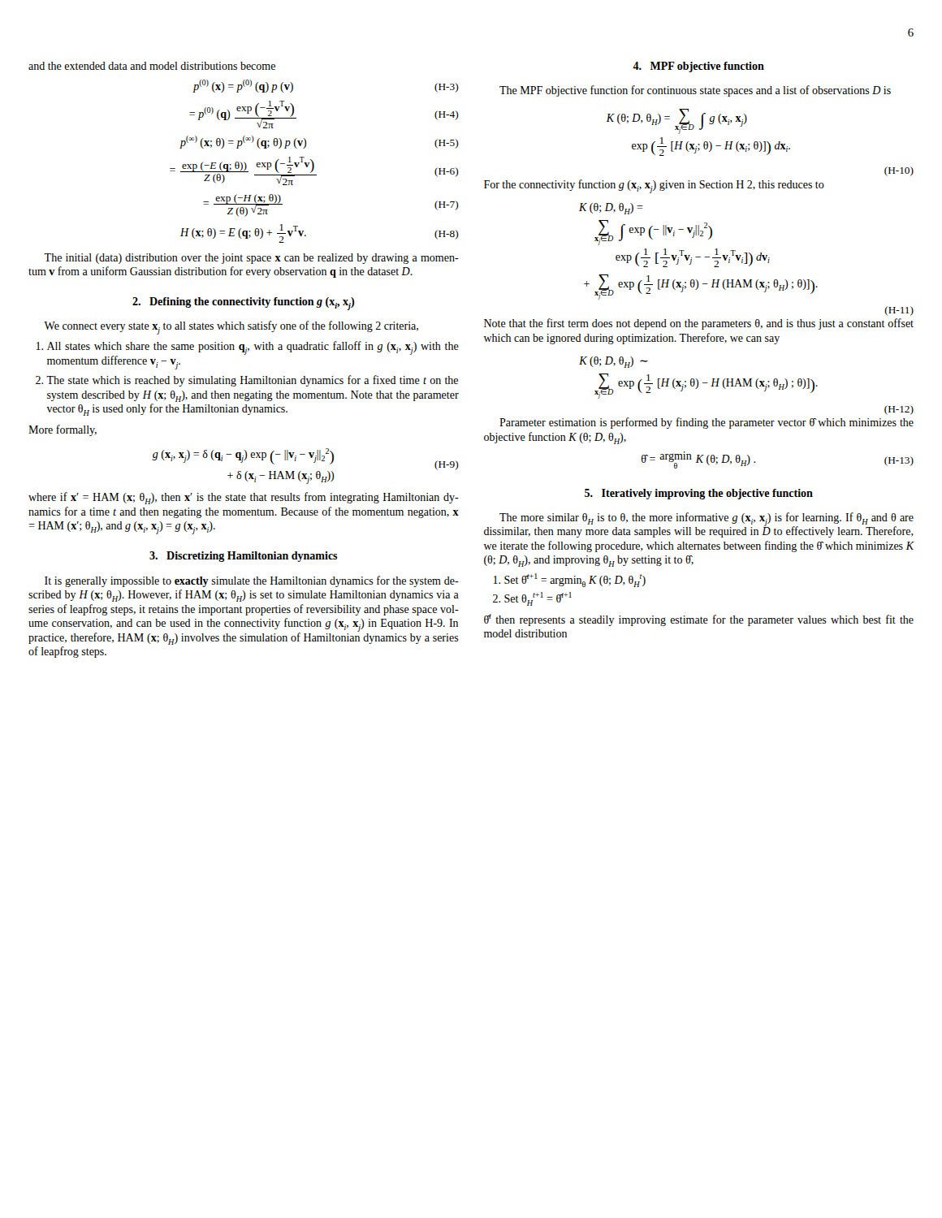6
and the extended data and model distributions become
p(0) (x) = p(0) (q) p (v) (H-3)
= p(0) (q) exp (−12 vTv) 2π (H-4)
p(∞) (x; θ) = p(∞) (q; θ) p (v) (H-5)
= exp (−E (q; θ)) Z (θ) exp (−12 vTv) 2π (H-6)
= exp (−H (x; θ)) Z (θ) 2π (H-7)
H (x; θ) = E (q; θ) + 12 vTv. (H-8)
The initial (data) distribution over the joint space x can be realized by drawing a momentum v from a uniform Gaussian distribution for every observation q in the dataset D.
2. Defining the connectivity function g (xi, xj)
We connect every state xj to all states which satisfy one of the following 2 criteria,
All states which share the same position qj, with a quadratic falloff in g (xi, xj) with the momentum difference vi − vj.
The state which is reached by simulating Hamiltonian dynamics for a fixed time t on the system described by H (x; θH), and then negating the momentum. Note that the parameter vector θH is used only for the Hamiltonian dynamics.
More formally,
g (xi, xj) = δ (qi − qj) exp (− ||vi − vj||22) + δ (xi − HAM (xj; θH)) (H-9)
where if x′ = HAM (x; θH), then x′ is the state that results from integrating Hamiltonian dynamics for a time t and then negating the momentum. Because of the momentum negation, x = HAM (x′; θH), and g (xi, xj) = g (xj, xi).
3. Discretizing Hamiltonian dynamics
It is generally impossible to exactly simulate the Hamiltonian dynamics for the system described by H (x; θH). However, if HAM (x; θH) is set to simulate Hamiltonian dynamics via a series of leapfrog steps, it retains the important properties of reversibility and phase space volume conservation, and can be used in the connectivity function g (xi, xj) in Equation H-9. In practice, therefore, HAM (x; θH) involves the simulation of Hamiltonian dynamics by a series of leapfrog steps.
4. MPF objective function
The MPF objective function for continuous state spaces and a list of observations D is
K (θ; D, θH) = ∑xj∈D ∫ g (xi, xj) exp (12 [H (xj; θ) − H (xi; θ)]) dxi.
(H-10)
For the connectivity function g (xi, xj) given in Section H 2, this reduces to
K (θ; D, θH) = ∑xj∈D ∫ exp (− ||vi − vj||22) exp (12 [12 vjTvj − −12 viTvi]) dvi + ∑xj∈D exp (12 [H (xj; θ) − H (HAM (xj; θH) ; θ)]).
(H-11)
Note that the first term does not depend on the parameters θ, and is thus just a constant offset which can be ignored during optimization. Therefore, we can say
K (θ; D, θH) ∼ ∑xj∈D exp (12 [H (xj; θ) − H (HAM (xj; θH) ; θ)]).
(H-12)
Parameter estimation is performed by finding the parameter vector θ̂ which minimizes the objective function K (θ; D, θH),
θ̂ = argmin θ K (θ; D, θH) . (H-13)
5. Iteratively improving the objective function
The more similar θH is to θ, the more informative g (xi, xj) is for learning. If θH and θ are dissimilar, then many more data samples will be required in D to effectively learn. Therefore, we iterate the following procedure, which alternates between finding the θ̂ which minimizes K (θ; D, θH), and improving θH by setting it to θ̂,
Set θ̂t+1 = argminθ K (θ; D, θHt)
Set θHt+1 = θ̂t+1
θ̂t then represents a steadily improving estimate for the parameter values which best fit the model distribution